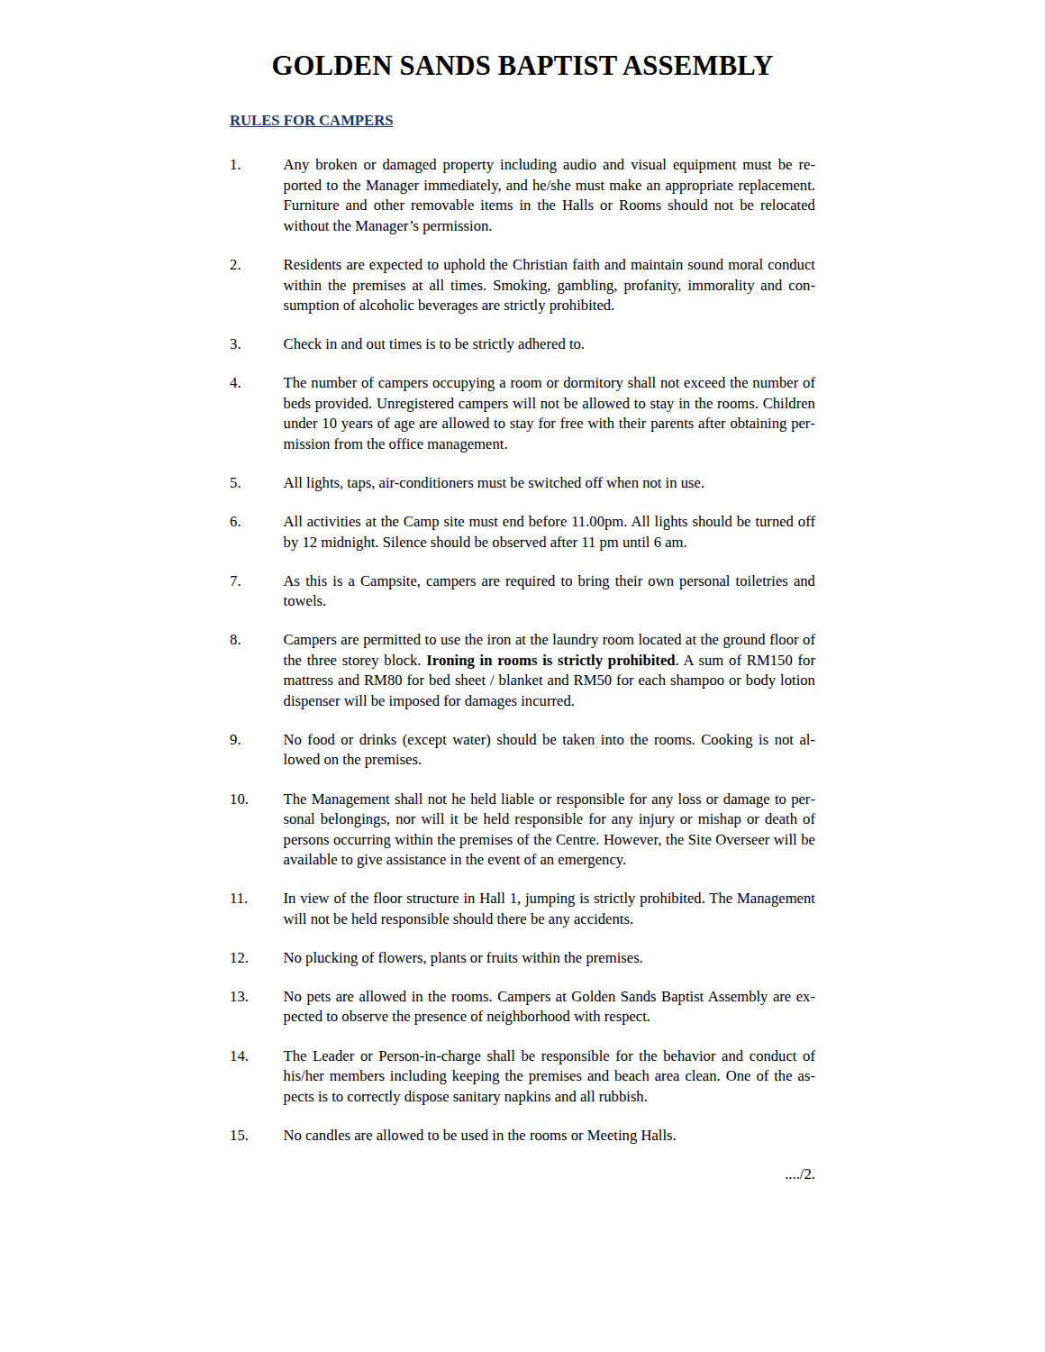GOLDEN SANDS BAPTIST ASSEMBLY
RULES FOR CAMPERS
1. Any broken or damaged property including audio and visual equipment must be reported to the Manager immediately, and he/she must make an appropriate replacement. Furniture and other removable items in the Halls or Rooms should not be relocated without the Manager’s permission.
2. Residents are expected to uphold the Christian faith and maintain sound moral conduct within the premises at all times. Smoking, gambling, profanity, immorality and consumption of alcoholic beverages are strictly prohibited.
3. Check in and out times is to be strictly adhered to.
4. The number of campers occupying a room or dormitory shall not exceed the number of beds provided. Unregistered campers will not be allowed to stay in the rooms. Children under 10 years of age are allowed to stay for free with their parents after obtaining permission from the office management.
5. All lights, taps, air-conditioners must be switched off when not in use.
6. All activities at the Camp site must end before 11.00pm. All lights should be turned off by 12 midnight. Silence should be observed after 11 pm until 6 am.
7. As this is a Campsite, campers are required to bring their own personal toiletries and towels.
8. Campers are permitted to use the iron at the laundry room located at the ground floor of the three storey block. Ironing in rooms is strictly prohibited. A sum of RM150 for mattress and RM80 for bed sheet / blanket and RM50 for each shampoo or body lotion dispenser will be imposed for damages incurred.
9. No food or drinks (except water) should be taken into the rooms. Cooking is not allowed on the premises.
10. The Management shall not he held liable or responsible for any loss or damage to personal belongings, nor will it be held responsible for any injury or mishap or death of persons occurring within the premises of the Centre. However, the Site Overseer will be available to give assistance in the event of an emergency.
11. In view of the floor structure in Hall 1, jumping is strictly prohibited. The Management will not be held responsible should there be any accidents.
12. No plucking of flowers, plants or fruits within the premises.
13. No pets are allowed in the rooms. Campers at Golden Sands Baptist Assembly are expected to observe the presence of neighborhood with respect.
14. The Leader or Person-in-charge shall be responsible for the behavior and conduct of his/her members including keeping the premises and beach area clean. One of the aspects is to correctly dispose sanitary napkins and all rubbish.
15. No candles are allowed to be used in the rooms or Meeting Halls.
..../2.